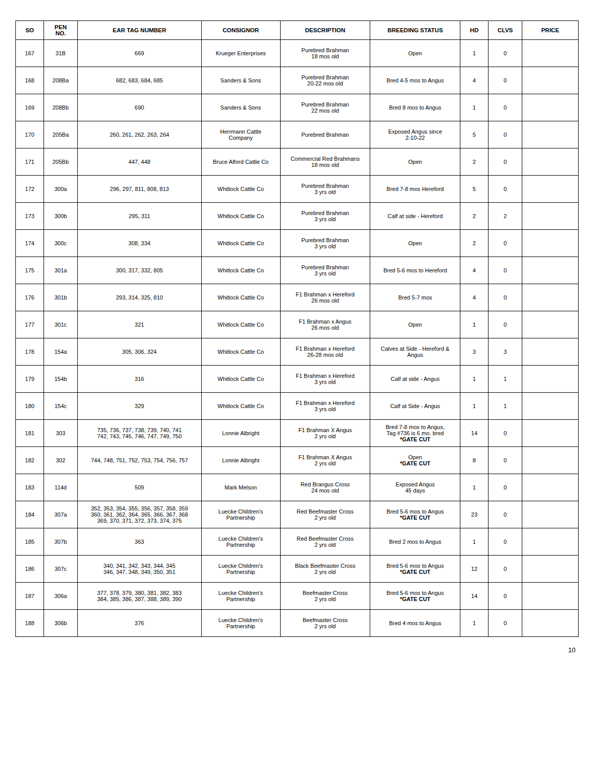| SO | PEN NO. | EAR TAG NUMBER | CONSIGNOR | DESCRIPTION | BREEDING STATUS | HD | CLVS | PRICE |
| --- | --- | --- | --- | --- | --- | --- | --- | --- |
| 167 | 31B | 669 | Krueger Enterprises | Purebred Brahman 18 mos old | Open | 1 | 0 | |
| 168 | 208Ba | 682, 683, 684, 685 | Sanders & Sons | Purebred Brahman 20-22 mos old | Bred 4-5 mos to Angus | 4 | 0 | |
| 169 | 208Bb | 690 | Sanders & Sons | Purebred Brahman 22 mos old | Bred 8 mos to Angus | 1 | 0 | |
| 170 | 205Ba | 260, 261, 262, 263, 264 | Herrmann Cattle Company | Purebred Brahman | Exposed Angus since 2-10-22 | 5 | 0 | |
| 171 | 205Bb | 447, 448 | Bruce Alford Cattle Co | Commercial Red Brahmans 18 mos old | Open | 2 | 0 | |
| 172 | 300a | 296, 297, 811, 808, 813 | Whitlock Cattle Co | Purebred Brahman 3 yrs old | Bred 7-8 mos Hereford | 5 | 0 | |
| 173 | 300b | 295, 311 | Whitlock Cattle Co | Purebred Brahman 3 yrs old | Calf at side - Hereford | 2 | 2 | |
| 174 | 300c | 308, 334 | Whitlock Cattle Co | Purebred Brahman 3 yrs old | Open | 2 | 0 | |
| 175 | 301a | 300, 317, 332, 805 | Whitlock Cattle Co | Purebred Brahman 3 yrs old | Bred 5-6 mos to Hereford | 4 | 0 | |
| 176 | 301b | 293, 314, 325, 810 | Whitlock Cattle Co | F1 Brahman x Hereford 26 mos old | Bred 5-7 mos | 4 | 0 | |
| 177 | 301c | 321 | Whitlock Cattle Co | F1 Brahman x Angus 26 mos old | Open | 1 | 0 | |
| 178 | 154a | 305, 306, 324 | Whitlock Cattle Co | F1 Brahman x Hereford 26-28 mos old | Calves at Side - Hereford & Angus | 3 | 3 | |
| 179 | 154b | 316 | Whitlock Cattle Co | F1 Brahman x Hereford 3 yrs old | Calf at side - Angus | 1 | 1 | |
| 180 | 154c | 329 | Whitlock Cattle Co | F1 Brahman x Hereford 3 yrs old | Calf at Side - Angus | 1 | 1 | |
| 181 | 303 | 735, 736, 737, 738, 739, 740, 741 742, 743, 745, 746, 747, 749, 750 | Lonnie Albright | F1 Brahman X Angus 2 yrs old | Bred 7-8 mos to Angus, Tag #736 is 6 mo. bred *GATE CUT | 14 | 0 | |
| 182 | 302 | 744, 748, 751, 752, 753, 754, 756, 757 | Lonnie Albright | F1 Brahman X Angus 2 yrs old | Open *GATE CUT | 8 | 0 | |
| 183 | 114d | 509 | Mark Melson | Red Brangus Cross 24 mos old | Exposed Angus 45 days | 1 | 0 | |
| 184 | 307a | 352, 353, 354, 355, 356, 357, 358, 359 360, 361, 362, 364, 365, 366, 367, 368 369, 370, 371, 372, 373, 374, 375 | Luecke Children's Partnership | Red Beefmaster Cross 2 yrs old | Bred 5-6 mos to Angus *GATE CUT | 23 | 0 | |
| 185 | 307b | 363 | Luecke Children's Partnership | Red Beefmaster Cross 2 yrs old | Bred 2 mos to Angus | 1 | 0 | |
| 186 | 307c | 340, 341, 342, 343, 344, 345 346, 347, 348, 349, 350, 351 | Luecke Children's Partnership | Black Beefmaster Cross 2 yrs old | Bred 5-6 mos to Angus *GATE CUT | 12 | 0 | |
| 187 | 306a | 377, 378, 379, 380, 381, 382, 383 384, 385, 386, 387, 388, 389, 390 | Luecke Children's Partnership | Beefmaster Cross 2 yrs old | Bred 5-6 mos to Angus *GATE CUT | 14 | 0 | |
| 188 | 306b | 376 | Luecke Children's Partnership | Beefmaster Cross 2 yrs old | Bred 4 mos to Angus | 1 | 0 | |
10